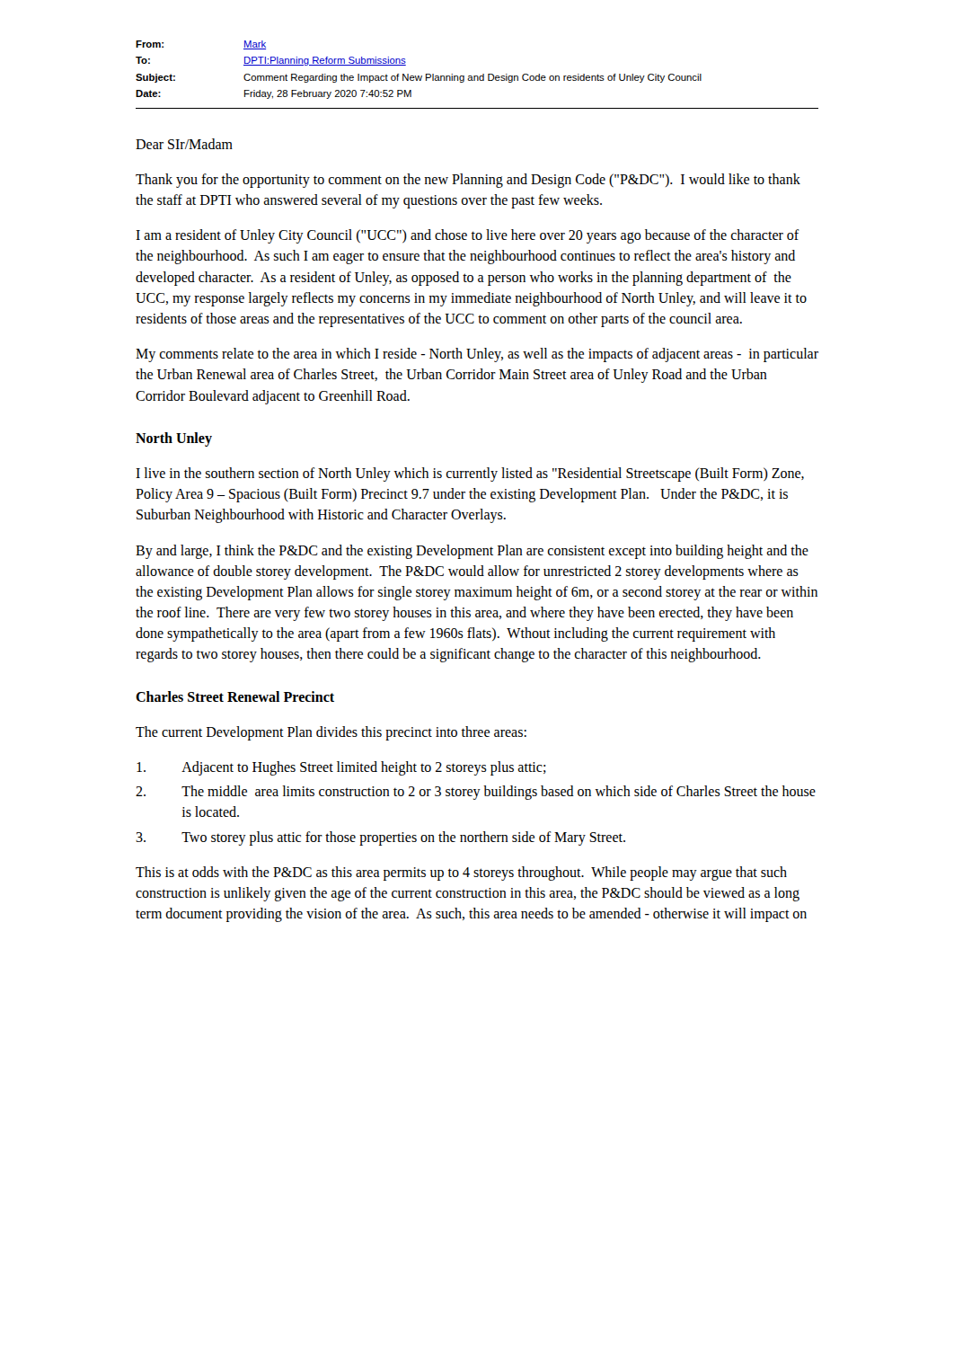| From: | Mark |
| To: | DPTI:Planning Reform Submissions |
| Subject: | Comment Regarding the Impact of New Planning and Design Code on residents of Unley City Council |
| Date: | Friday, 28 February 2020 7:40:52 PM |
Dear SIr/Madam
Thank you for the opportunity to comment on the new Planning and Design Code ("P&DC"). I would like to thank the staff at DPTI who answered several of my questions over the past few weeks.
I am a resident of Unley City Council ("UCC") and chose to live here over 20 years ago because of the character of the neighbourhood. As such I am eager to ensure that the neighbourhood continues to reflect the area's history and developed character. As a resident of Unley, as opposed to a person who works in the planning department of the UCC, my response largely reflects my concerns in my immediate neighbourhood of North Unley, and will leave it to residents of those areas and the representatives of the UCC to comment on other parts of the council area.
My comments relate to the area in which I reside - North Unley, as well as the impacts of adjacent areas - in particular the Urban Renewal area of Charles Street, the Urban Corridor Main Street area of Unley Road and the Urban Corridor Boulevard adjacent to Greenhill Road.
North Unley
I live in the southern section of North Unley which is currently listed as "Residential Streetscape (Built Form) Zone, Policy Area 9 – Spacious (Built Form) Precinct 9.7 under the existing Development Plan. Under the P&DC, it is Suburban Neighbourhood with Historic and Character Overlays.
By and large, I think the P&DC and the existing Development Plan are consistent except into building height and the allowance of double storey development. The P&DC would allow for unrestricted 2 storey developments where as the existing Development Plan allows for single storey maximum height of 6m, or a second storey at the rear or within the roof line. There are very few two storey houses in this area, and where they have been erected, they have been done sympathetically to the area (apart from a few 1960s flats). Wthout including the current requirement with regards to two storey houses, then there could be a significant change to the character of this neighbourhood.
Charles Street Renewal Precinct
The current Development Plan divides this precinct into three areas:
1. Adjacent to Hughes Street limited height to 2 storeys plus attic;
2. The middle area limits construction to 2 or 3 storey buildings based on which side of Charles Street the house is located.
3. Two storey plus attic for those properties on the northern side of Mary Street.
This is at odds with the P&DC as this area permits up to 4 storeys throughout. While people may argue that such construction is unlikely given the age of the current construction in this area, the P&DC should be viewed as a long term document providing the vision of the area. As such, this area needs to be amended - otherwise it will impact on